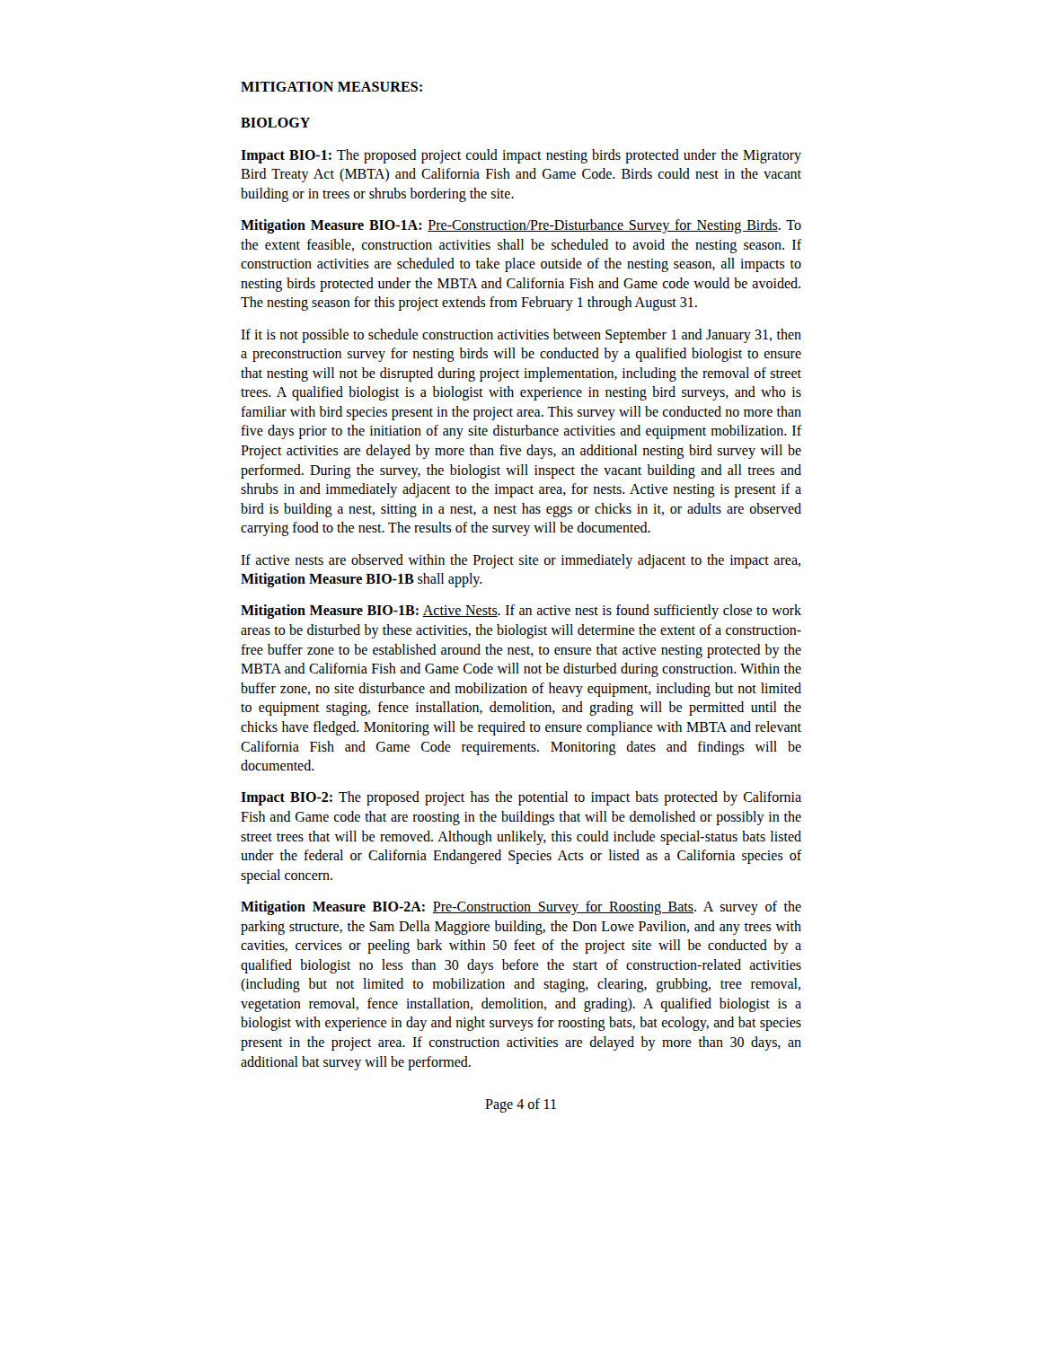MITIGATION MEASURES:
BIOLOGY
Impact BIO-1: The proposed project could impact nesting birds protected under the Migratory Bird Treaty Act (MBTA) and California Fish and Game Code. Birds could nest in the vacant building or in trees or shrubs bordering the site.
Mitigation Measure BIO-1A: Pre-Construction/Pre-Disturbance Survey for Nesting Birds. To the extent feasible, construction activities shall be scheduled to avoid the nesting season. If construction activities are scheduled to take place outside of the nesting season, all impacts to nesting birds protected under the MBTA and California Fish and Game code would be avoided. The nesting season for this project extends from February 1 through August 31.
If it is not possible to schedule construction activities between September 1 and January 31, then a preconstruction survey for nesting birds will be conducted by a qualified biologist to ensure that nesting will not be disrupted during project implementation, including the removal of street trees. A qualified biologist is a biologist with experience in nesting bird surveys, and who is familiar with bird species present in the project area. This survey will be conducted no more than five days prior to the initiation of any site disturbance activities and equipment mobilization. If Project activities are delayed by more than five days, an additional nesting bird survey will be performed. During the survey, the biologist will inspect the vacant building and all trees and shrubs in and immediately adjacent to the impact area, for nests. Active nesting is present if a bird is building a nest, sitting in a nest, a nest has eggs or chicks in it, or adults are observed carrying food to the nest. The results of the survey will be documented.
If active nests are observed within the Project site or immediately adjacent to the impact area, Mitigation Measure BIO-1B shall apply.
Mitigation Measure BIO-1B: Active Nests. If an active nest is found sufficiently close to work areas to be disturbed by these activities, the biologist will determine the extent of a construction-free buffer zone to be established around the nest, to ensure that active nesting protected by the MBTA and California Fish and Game Code will not be disturbed during construction. Within the buffer zone, no site disturbance and mobilization of heavy equipment, including but not limited to equipment staging, fence installation, demolition, and grading will be permitted until the chicks have fledged. Monitoring will be required to ensure compliance with MBTA and relevant California Fish and Game Code requirements. Monitoring dates and findings will be documented.
Impact BIO-2: The proposed project has the potential to impact bats protected by California Fish and Game code that are roosting in the buildings that will be demolished or possibly in the street trees that will be removed. Although unlikely, this could include special-status bats listed under the federal or California Endangered Species Acts or listed as a California species of special concern.
Mitigation Measure BIO-2A: Pre-Construction Survey for Roosting Bats. A survey of the parking structure, the Sam Della Maggiore building, the Don Lowe Pavilion, and any trees with cavities, cervices or peeling bark within 50 feet of the project site will be conducted by a qualified biologist no less than 30 days before the start of construction-related activities (including but not limited to mobilization and staging, clearing, grubbing, tree removal, vegetation removal, fence installation, demolition, and grading). A qualified biologist is a biologist with experience in day and night surveys for roosting bats, bat ecology, and bat species present in the project area. If construction activities are delayed by more than 30 days, an additional bat survey will be performed.
Page 4 of 11